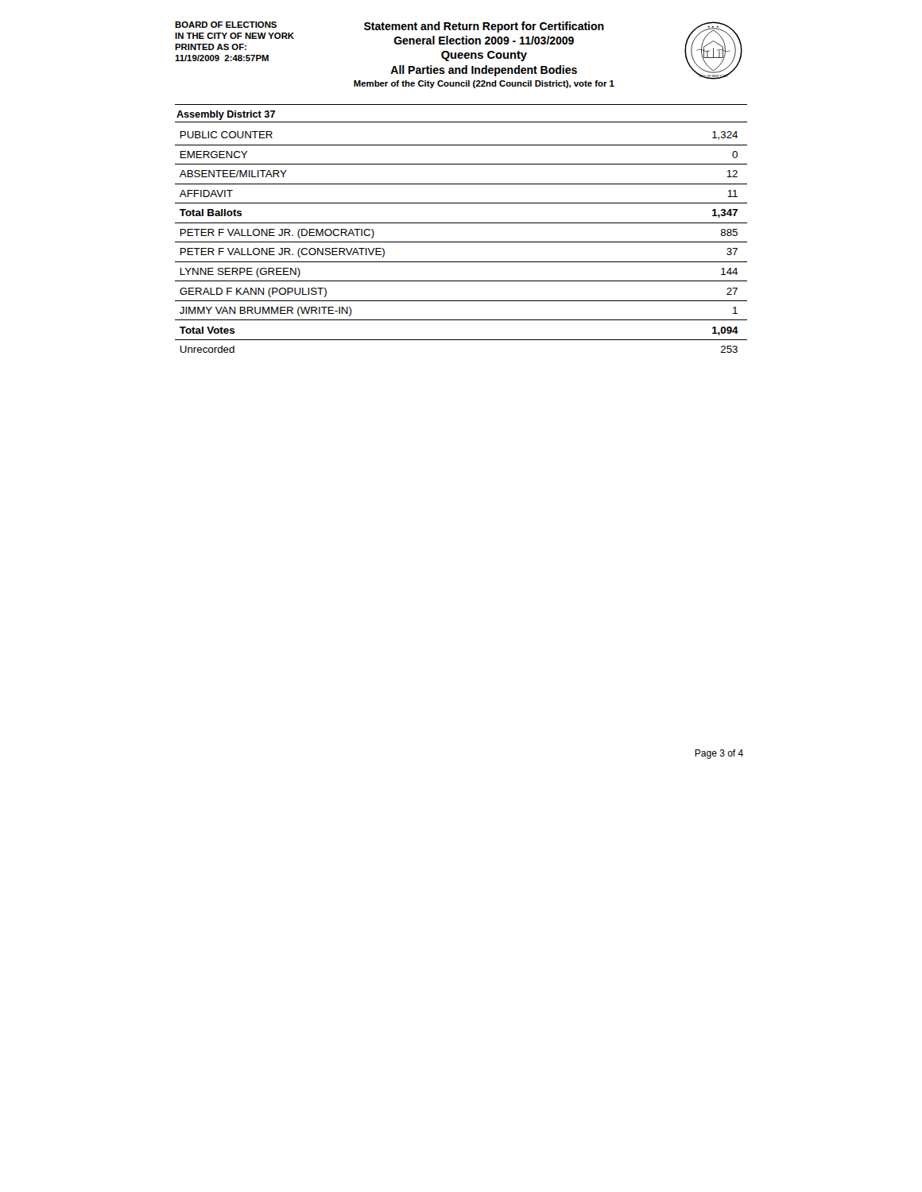BOARD OF ELECTIONS
IN THE CITY OF NEW YORK
PRINTED AS OF:
11/19/2009 2:48:57PM
Statement and Return Report for Certification
General Election 2009 - 11/03/2009
Queens County
All Parties and Independent Bodies
Member of the City Council (22nd Council District), vote for 1
★ ★ ★ CITY OF NEW YORK
Assembly District 37
| PUBLIC COUNTER | 1,324 |
| EMERGENCY | 0 |
| ABSENTEE/MILITARY | 12 |
| AFFIDAVIT | 11 |
| Total Ballots | 1,347 |
| PETER F VALLONE JR. (DEMOCRATIC) | 885 |
| PETER F VALLONE JR. (CONSERVATIVE) | 37 |
| LYNNE SERPE (GREEN) | 144 |
| GERALD F KANN (POPULIST) | 27 |
| JIMMY VAN BRUMMER (WRITE-IN) | 1 |
| Total Votes | 1,094 |
| Unrecorded | 253 |
Page 3 of 4